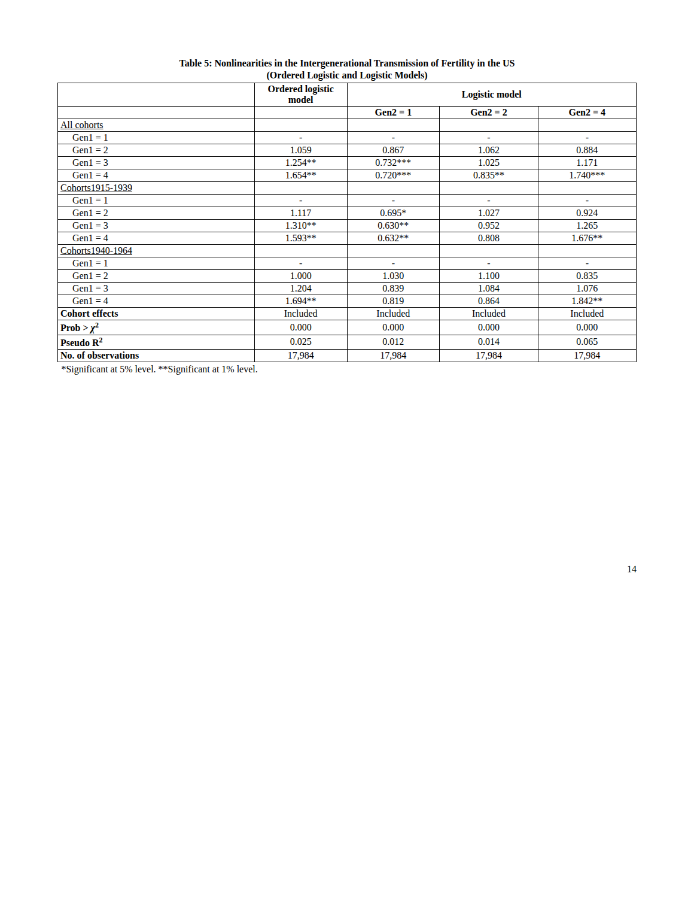Table 5: Nonlinearities in the Intergenerational Transmission of Fertility in the US
(Ordered Logistic and Logistic Models)
| | Ordered logistic model | Logistic model |
| --- | --- | --- |
| | | Gen2 = 1 | Gen2 = 2 | Gen2 = 4 |
| All cohorts | | | | |
| Gen1 = 1 | - | - | - | - |
| Gen1 = 2 | 1.059 | 0.867 | 1.062 | 0.884 |
| Gen1 = 3 | 1.254** | 0.732*** | 1.025 | 1.171 |
| Gen1 = 4 | 1.654** | 0.720*** | 0.835** | 1.740*** |
| Cohorts1915-1939 | | | | |
| Gen1 = 1 | - | - | - | - |
| Gen1 = 2 | 1.117 | 0.695* | 1.027 | 0.924 |
| Gen1 = 3 | 1.310** | 0.630** | 0.952 | 1.265 |
| Gen1 = 4 | 1.593** | 0.632** | 0.808 | 1.676** |
| Cohorts1940-1964 | | | | |
| Gen1 = 1 | - | - | - | - |
| Gen1 = 2 | 1.000 | 1.030 | 1.100 | 0.835 |
| Gen1 = 3 | 1.204 | 0.839 | 1.084 | 1.076 |
| Gen1 = 4 | 1.694** | 0.819 | 0.864 | 1.842** |
| Cohort effects | Included | Included | Included | Included |
| Prob > χ 2 | 0.000 | 0.000 | 0.000 | 0.000 |
| Pseudo R 2 | 0.025 | 0.012 | 0.014 | 0.065 |
| No. of observations | 17,984 | 17,984 | 17,984 | 17,984 |
*Significant at 5% level. **Significant at 1% level.
14